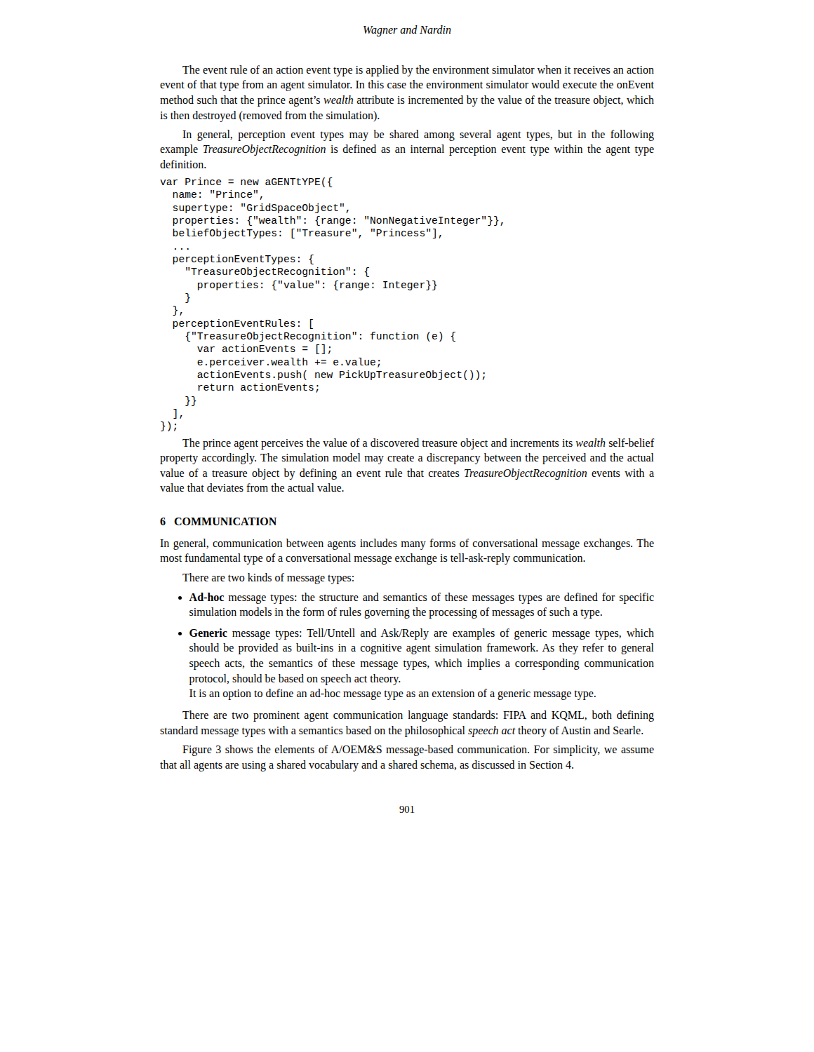Wagner and Nardin
The event rule of an action event type is applied by the environment simulator when it receives an action event of that type from an agent simulator. In this case the environment simulator would execute the onEvent method such that the prince agent’s wealth attribute is incremented by the value of the treasure object, which is then destroyed (removed from the simulation).
In general, perception event types may be shared among several agent types, but in the following example TreasureObjectRecognition is defined as an internal perception event type within the agent type definition.
var Prince = new aGENTtYPE({
  name: "Prince",
  supertype: "GridSpaceObject",
  properties: {"wealth": {range: "NonNegativeInteger"}},
  beliefObjectTypes: ["Treasure", "Princess"],
  ...
  perceptionEventTypes: {
    "TreasureObjectRecognition": {
      properties: {"value": {range: Integer}}
    }
  },
  perceptionEventRules: [
    {"TreasureObjectRecognition": function (e) {
      var actionEvents = [];
      e.perceiver.wealth += e.value;
      actionEvents.push( new PickUpTreasureObject());
      return actionEvents;
    }}
  ],
});
The prince agent perceives the value of a discovered treasure object and increments its wealth self-belief property accordingly. The simulation model may create a discrepancy between the perceived and the actual value of a treasure object by defining an event rule that creates TreasureObjectRecognition events with a value that deviates from the actual value.
6 Communication
In general, communication between agents includes many forms of conversational message exchanges. The most fundamental type of a conversational message exchange is tell-ask-reply communication.
There are two kinds of message types:
Ad-hoc message types: the structure and semantics of these messages types are defined for specific simulation models in the form of rules governing the processing of messages of such a type.
Generic message types: Tell/Untell and Ask/Reply are examples of generic message types, which should be provided as built-ins in a cognitive agent simulation framework. As they refer to general speech acts, the semantics of these message types, which implies a corresponding communication protocol, should be based on speech act theory.
It is an option to define an ad-hoc message type as an extension of a generic message type.
There are two prominent agent communication language standards: FIPA and KQML, both defining standard message types with a semantics based on the philosophical speech act theory of Austin and Searle.
Figure 3 shows the elements of A/OEM&S message-based communication. For simplicity, we assume that all agents are using a shared vocabulary and a shared schema, as discussed in Section 4.
901